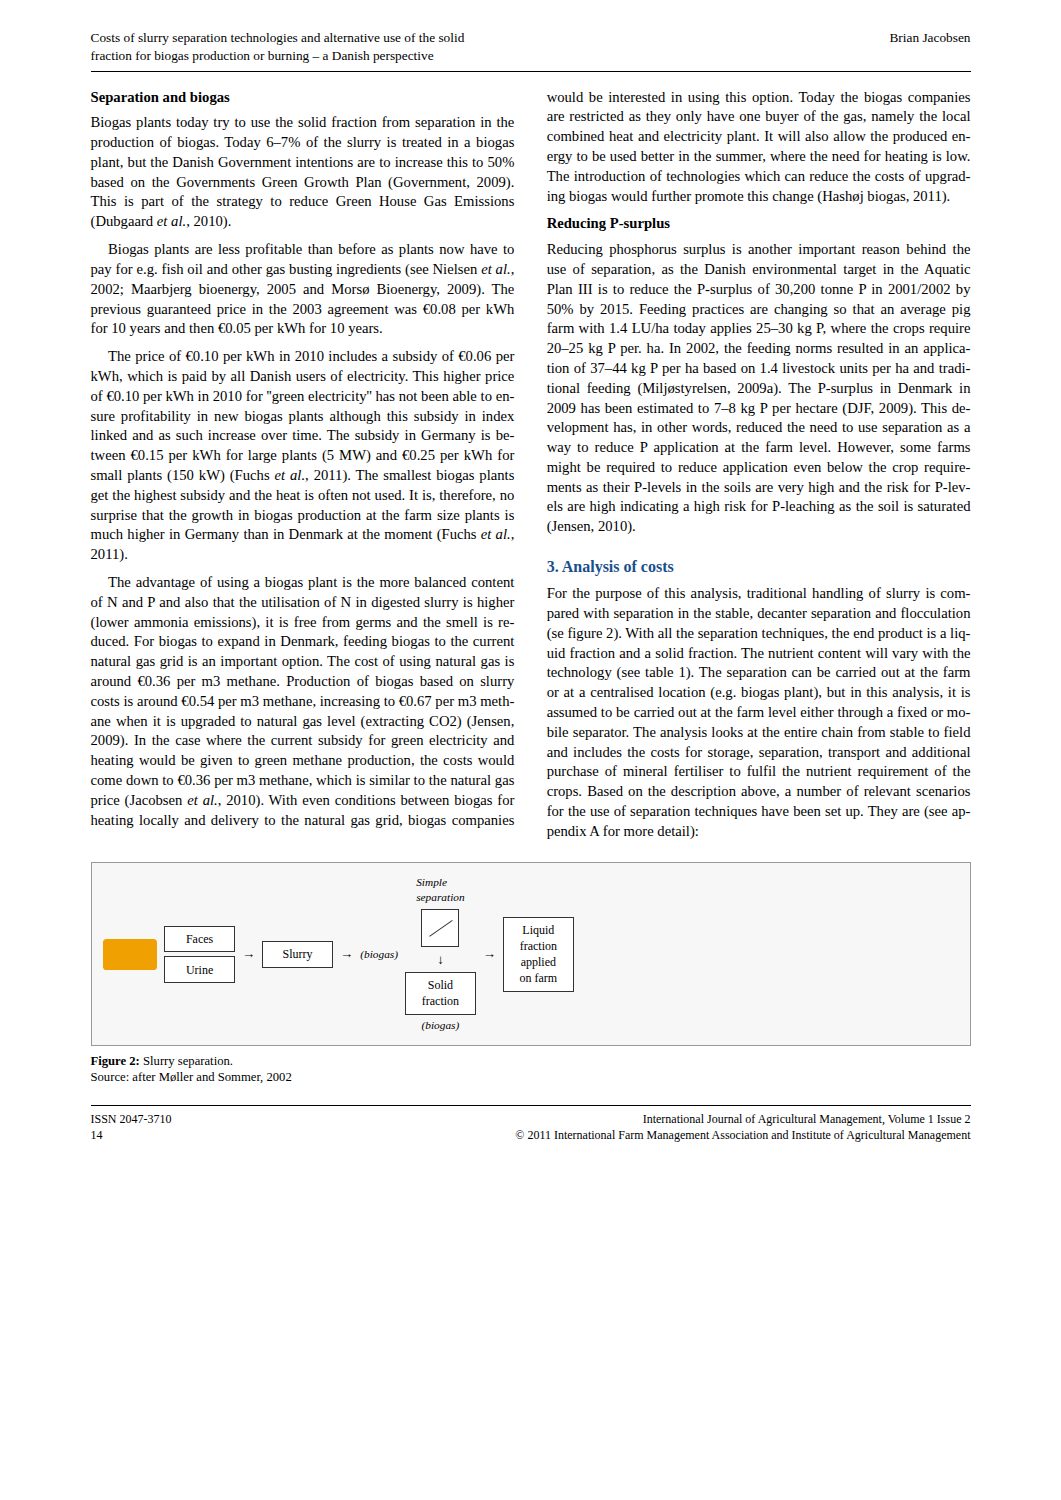Costs of slurry separation technologies and alternative use of the solid
fraction for biogas production or burning – a Danish perspective
Brian Jacobsen
Separation and biogas
Biogas plants today try to use the solid fraction from separation in the production of biogas. Today 6–7% of the slurry is treated in a biogas plant, but the Danish Government intentions are to increase this to 50% based on the Governments Green Growth Plan (Government, 2009). This is part of the strategy to reduce Green House Gas Emissions (Dubgaard et al., 2010).
Biogas plants are less profitable than before as plants now have to pay for e.g. fish oil and other gas busting ingredients (see Nielsen et al., 2002; Maarbjerg bioenergy, 2005 and Morsø Bioenergy, 2009). The previous guaranteed price in the 2003 agreement was €0.08 per kWh for 10 years and then €0.05 per kWh for 10 years.
The price of €0.10 per kWh in 2010 includes a subsidy of €0.06 per kWh, which is paid by all Danish users of electricity. This higher price of €0.10 per kWh in 2010 for ''green electricity'' has not been able to ensure profitability in new biogas plants although this subsidy in index linked and as such increase over time. The subsidy in Germany is between €0.15 per kWh for large plants (5 MW) and €0.25 per kWh for small plants (150 kW) (Fuchs et al., 2011). The smallest biogas plants get the highest subsidy and the heat is often not used. It is, therefore, no surprise that the growth in biogas production at the farm size plants is much higher in Germany than in Denmark at the moment (Fuchs et al., 2011).
The advantage of using a biogas plant is the more balanced content of N and P and also that the utilisation of N in digested slurry is higher (lower ammonia emissions), it is free from germs and the smell is reduced. For biogas to expand in Denmark, feeding biogas to the current natural gas grid is an important option. The cost of using natural gas is around €0.36 per m3 methane. Production of biogas based on slurry costs is around €0.54 per m3 methane, increasing to €0.67 per m3 methane when it is upgraded to natural gas level (extracting CO2) (Jensen, 2009). In the case where the current subsidy for green electricity and heating would be given to green methane production, the costs would come down to €0.36 per m3 methane, which is similar to the natural gas price (Jacobsen et al., 2010). With even conditions between biogas for heating locally and delivery to the natural gas grid, biogas companies would be interested in using this option. Today the biogas companies are restricted as they only have one buyer of the gas, namely the local combined heat and electricity plant. It will also allow the produced energy to be used better in the summer, where the need for heating is low. The introduction of technologies which can reduce the costs of upgrading biogas would further promote this change (Hashøj biogas, 2011).
Reducing P-surplus
Reducing phosphorus surplus is another important reason behind the use of separation, as the Danish environmental target in the Aquatic Plan III is to reduce the P-surplus of 30,200 tonne P in 2001/2002 by 50% by 2015. Feeding practices are changing so that an average pig farm with 1.4 LU/ha today applies 25–30 kg P, where the crops require 20–25 kg P per. ha. In 2002, the feeding norms resulted in an application of 37–44 kg P per ha based on 1.4 livestock units per ha and traditional feeding (Miljøstyrelsen, 2009a). The P-surplus in Denmark in 2009 has been estimated to 7–8 kg P per hectare (DJF, 2009). This development has, in other words, reduced the need to use separation as a way to reduce P application at the farm level. However, some farms might be required to reduce application even below the crop requirements as their P-levels in the soils are very high and the risk for P-levels are high indicating a high risk for P-leaching as the soil is saturated (Jensen, 2010).
3. Analysis of costs
For the purpose of this analysis, traditional handling of slurry is compared with separation in the stable, decanter separation and flocculation (se figure 2). With all the separation techniques, the end product is a liquid fraction and a solid fraction. The nutrient content will vary with the technology (see table 1). The separation can be carried out at the farm or at a centralised location (e.g. biogas plant), but in this analysis, it is assumed to be carried out at the farm level either through a fixed or mobile separator. The analysis looks at the entire chain from stable to field and includes the costs for storage, separation, transport and additional purchase of mineral fertiliser to fulfil the nutrient requirement of the crops. Based on the description above, a number of relevant scenarios for the use of separation techniques have been set up. They are (see appendix A for more detail):
Faces
Urine
→
Slurry
→ (biogas)
Simple
separation
↓
Solid
fraction
(biogas)
→
Liquid
fraction
applied
on farm
Figure 2: Slurry separation. Source: after Møller and Sommer, 2002
ISSN 2047-3710
14
International Journal of Agricultural Management, Volume 1 Issue 2
© 2011 International Farm Management Association and Institute of Agricultural Management